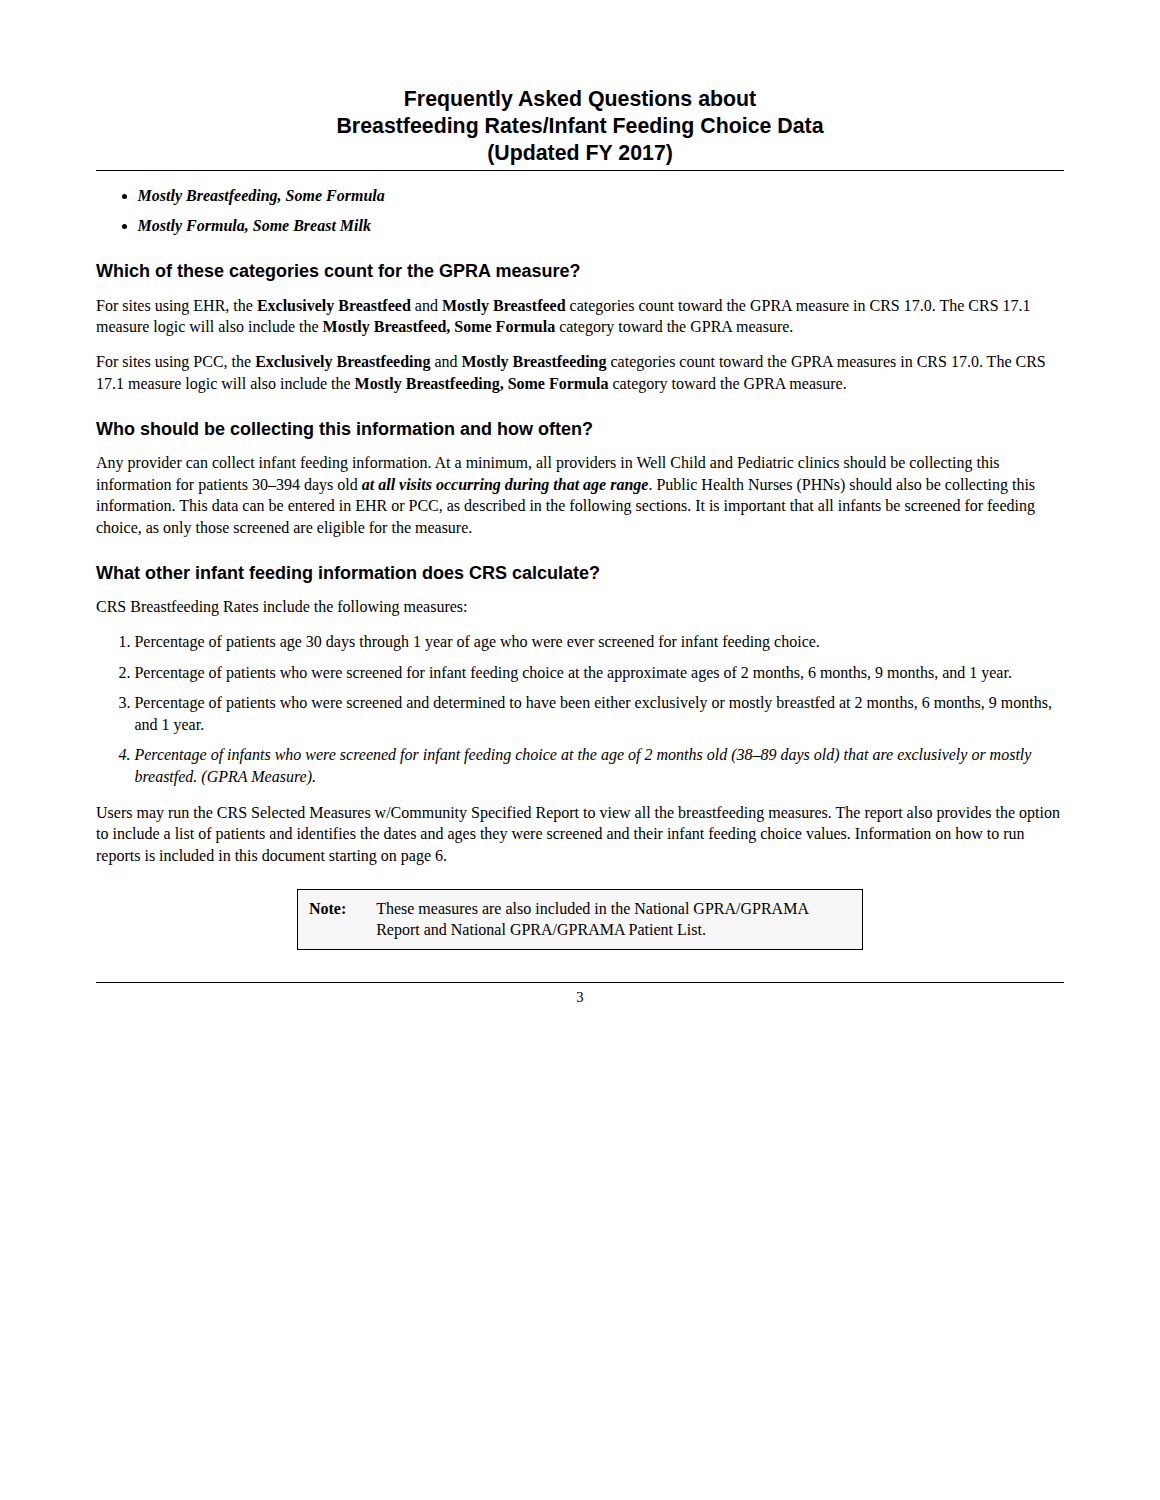Frequently Asked Questions about
Breastfeeding Rates/Infant Feeding Choice Data
(Updated FY 2017)
Mostly Breastfeeding, Some Formula
Mostly Formula, Some Breast Milk
Which of these categories count for the GPRA measure?
For sites using EHR, the Exclusively Breastfeed and Mostly Breastfeed categories count toward the GPRA measure in CRS 17.0. The CRS 17.1 measure logic will also include the Mostly Breastfeed, Some Formula category toward the GPRA measure.
For sites using PCC, the Exclusively Breastfeeding and Mostly Breastfeeding categories count toward the GPRA measures in CRS 17.0. The CRS 17.1 measure logic will also include the Mostly Breastfeeding, Some Formula category toward the GPRA measure.
Who should be collecting this information and how often?
Any provider can collect infant feeding information. At a minimum, all providers in Well Child and Pediatric clinics should be collecting this information for patients 30–394 days old at all visits occurring during that age range. Public Health Nurses (PHNs) should also be collecting this information. This data can be entered in EHR or PCC, as described in the following sections. It is important that all infants be screened for feeding choice, as only those screened are eligible for the measure.
What other infant feeding information does CRS calculate?
CRS Breastfeeding Rates include the following measures:
Percentage of patients age 30 days through 1 year of age who were ever screened for infant feeding choice.
Percentage of patients who were screened for infant feeding choice at the approximate ages of 2 months, 6 months, 9 months, and 1 year.
Percentage of patients who were screened and determined to have been either exclusively or mostly breastfed at 2 months, 6 months, 9 months, and 1 year.
Percentage of infants who were screened for infant feeding choice at the age of 2 months old (38–89 days old) that are exclusively or mostly breastfed. (GPRA Measure).
Users may run the CRS Selected Measures w/Community Specified Report to view all the breastfeeding measures. The report also provides the option to include a list of patients and identifies the dates and ages they were screened and their infant feeding choice values. Information on how to run reports is included in this document starting on page 6.
| Note: | These measures are also included in the National GPRA/GPRAMA Report and National GPRA/GPRAMA Patient List. |
3